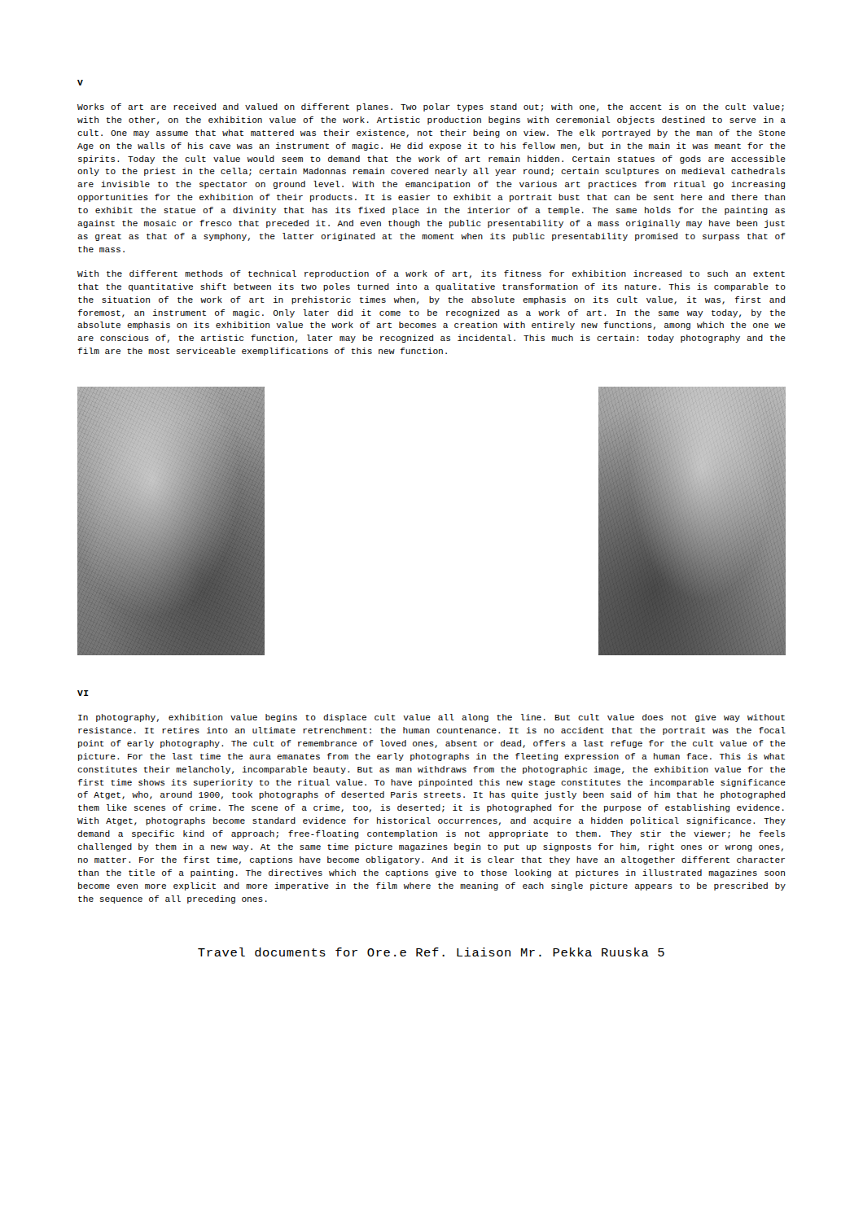V
Works of art are received and valued on different planes. Two polar types stand out; with one, the accent is on the cult value; with the other, on the exhibition value of the work. Artistic production begins with ceremonial objects destined to serve in a cult. One may assume that what mattered was their existence, not their being on view. The elk portrayed by the man of the Stone Age on the walls of his cave was an instrument of magic. He did expose it to his fellow men, but in the main it was meant for the spirits. Today the cult value would seem to demand that the work of art remain hidden. Certain statues of gods are accessible only to the priest in the cella; certain Madonnas remain covered nearly all year round; certain sculptures on medieval cathedrals are invisible to the spectator on ground level. With the emancipation of the various art practices from ritual go increasing opportunities for the exhibition of their products. It is easier to exhibit a portrait bust that can be sent here and there than to exhibit the statue of a divinity that has its fixed place in the interior of a temple. The same holds for the painting as against the mosaic or fresco that preceded it. And even though the public presentability of a mass originally may have been just as great as that of a symphony, the latter originated at the moment when its public presentability promised to surpass that of the mass.
With the different methods of technical reproduction of a work of art, its fitness for exhibition increased to such an extent that the quantitative shift between its two poles turned into a qualitative transformation of its nature. This is comparable to the situation of the work of art in prehistoric times when, by the absolute emphasis on its cult value, it was, first and foremost, an instrument of magic. Only later did it come to be recognized as a work of art. In the same way today, by the absolute emphasis on its exhibition value the work of art becomes a creation with entirely new functions, among which the one we are conscious of, the artistic function, later may be recognized as incidental. This much is certain: today photography and the film are the most serviceable exemplifications of this new function.
VI
In photography, exhibition value begins to displace cult value all along the line. But cult value does not give way without resistance. It retires into an ultimate retrenchment: the human countenance. It is no accident that the portrait was the focal point of early photography. The cult of remembrance of loved ones, absent or dead, offers a last refuge for the cult value of the picture. For the last time the aura emanates from the early photographs in the fleeting expression of a human face. This is what constitutes their melancholy, incomparable beauty. But as man withdraws from the photographic image, the exhibition value for the first time shows its superiority to the ritual value. To have pinpointed this new stage constitutes the incomparable significance of Atget, who, around 1900, took photographs of deserted Paris streets. It has quite justly been said of him that he photographed them like scenes of crime. The scene of a crime, too, is deserted; it is photographed for the purpose of establishing evidence. With Atget, photographs become standard evidence for historical occurrences, and acquire a hidden political significance. They demand a specific kind of approach; free-floating contemplation is not appropriate to them. They stir the viewer; he feels challenged by them in a new way. At the same time picture magazines begin to put up signposts for him, right ones or wrong ones, no matter. For the first time, captions have become obligatory. And it is clear that they have an altogether different character than the title of a painting. The directives which the captions give to those looking at pictures in illustrated magazines soon become even more explicit and more imperative in the film where the meaning of each single picture appears to be prescribed by the sequence of all preceding ones.
Travel documents for Ore.e Ref. Liaison Mr. Pekka Ruuska 5